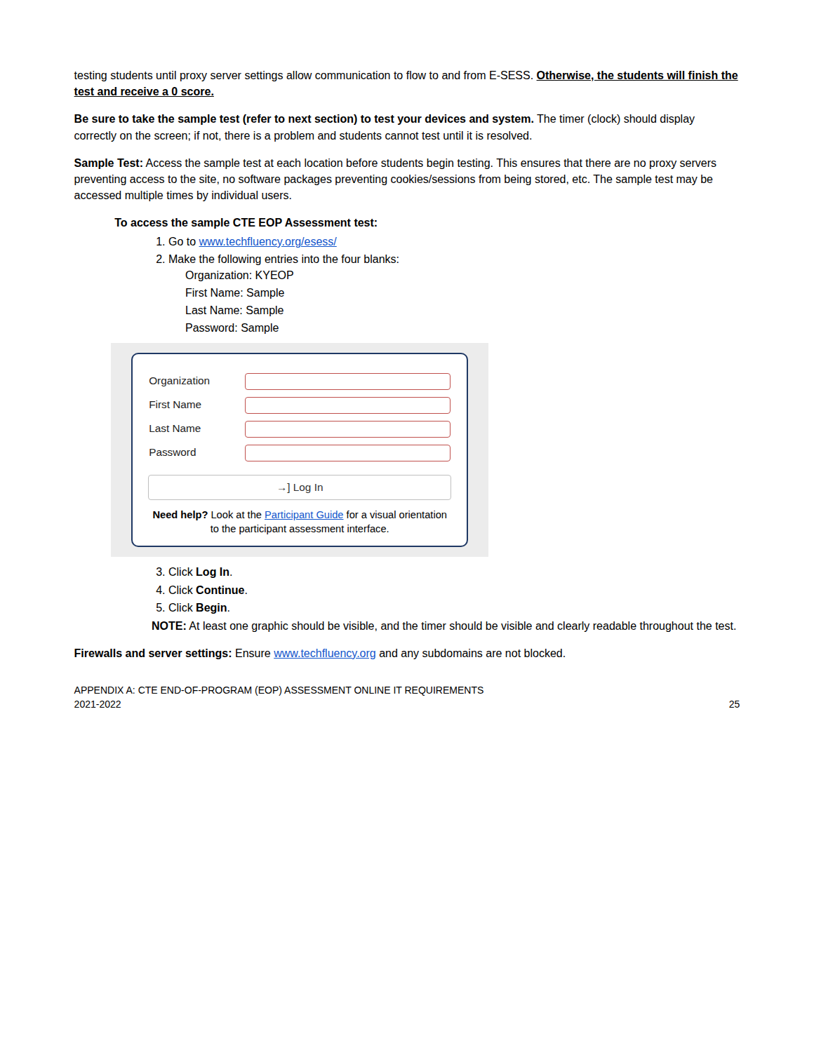testing students until proxy server settings allow communication to flow to and from E-SESS. Otherwise, the students will finish the test and receive a 0 score.
Be sure to take the sample test (refer to next section) to test your devices and system. The timer (clock) should display correctly on the screen; if not, there is a problem and students cannot test until it is resolved.
Sample Test: Access the sample test at each location before students begin testing. This ensures that there are no proxy servers preventing access to the site, no software packages preventing cookies/sessions from being stored, etc. The sample test may be accessed multiple times by individual users.
To access the sample CTE EOP Assessment test:
Go to www.techfluency.org/esess/
Make the following entries into the four blanks:
Organization: KYEOP
First Name: Sample
Last Name: Sample
Password: Sample
| Organization | |
| First Name | |
| Last Name | |
| Password | |
→] Log In
Need help? Look at the Participant Guide for a visual orientation to the participant assessment interface.
Click Log In.
Click Continue.
Click Begin.
NOTE: At least one graphic should be visible, and the timer should be visible and clearly readable throughout the test.
Firewalls and server settings: Ensure www.techfluency.org and any subdomains are not blocked.
APPENDIX A: CTE END-OF-PROGRAM (EOP) ASSESSMENT ONLINE IT REQUIREMENTS
2021-202225